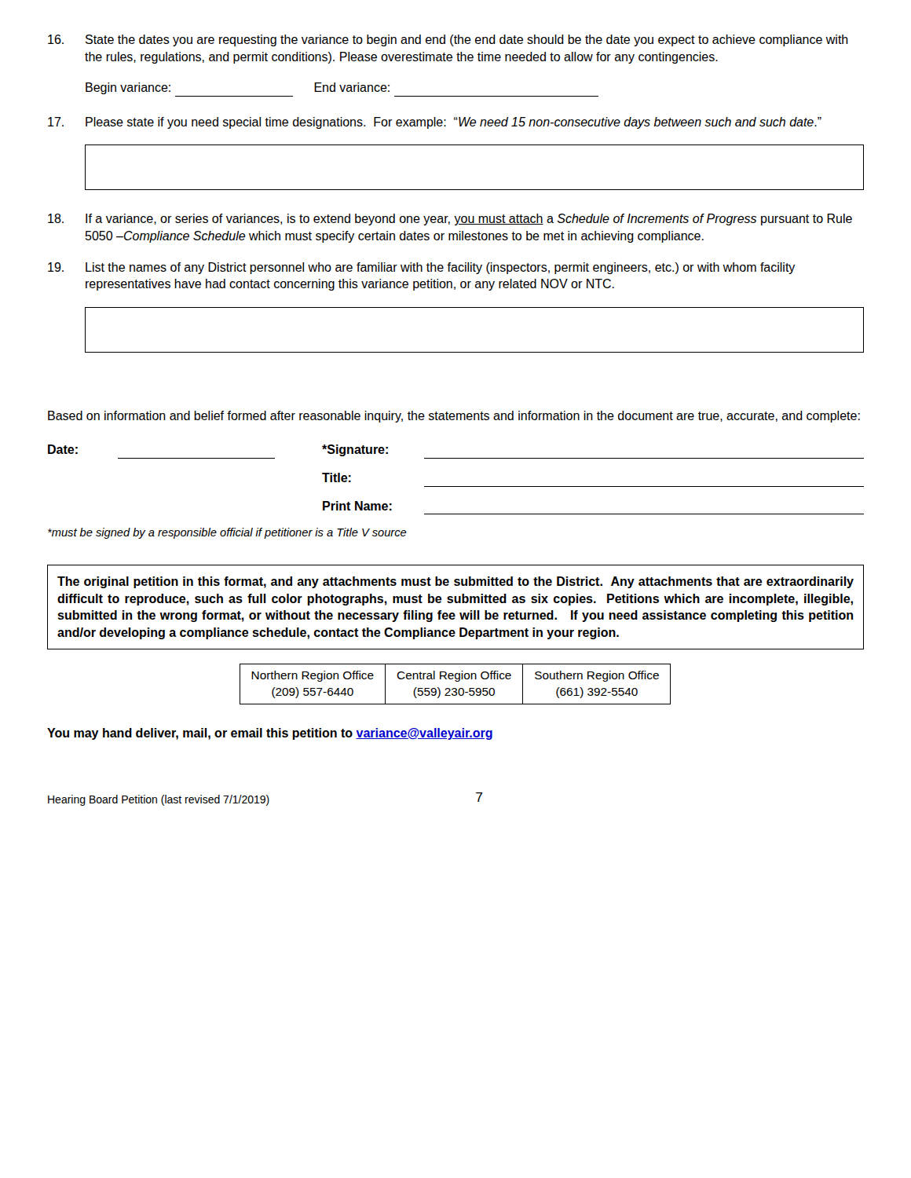16.
State the dates you are requesting the variance to begin and end (the end date should be the date you expect to achieve compliance with the rules, regulations, and permit conditions). Please overestimate the time needed to allow for any contingencies.
Begin variance: End variance:
17.
Please state if you need special time designations. For example: “We need 15 non-consecutive days between such and such date.”
18.
If a variance, or series of variances, is to extend beyond one year, you must attach a Schedule of Increments of Progress pursuant to Rule 5050 –Compliance Schedule which must specify certain dates or milestones to be met in achieving compliance.
19.
List the names of any District personnel who are familiar with the facility (inspectors, permit engineers, etc.) or with whom facility representatives have had contact concerning this variance petition, or any related NOV or NTC.
Based on information and belief formed after reasonable inquiry, the statements and information in the document are true, accurate, and complete:
Date:
*Signature:
Date:
Title:
Date:
Print Name:
*must be signed by a responsible official if petitioner is a Title V source
The original petition in this format, and any attachments must be submitted to the District. Any attachments that are extraordinarily difficult to reproduce, such as full color photographs, must be submitted as six copies. Petitions which are incomplete, illegible, submitted in the wrong format, or without the necessary filing fee will be returned. If you need assistance completing this petition and/or developing a compliance schedule, contact the Compliance Department in your region.
Northern Region Office
(209) 557-6440
Central Region Office
(559) 230-5950
Southern Region Office
(661) 392-5540
You may hand deliver, mail, or email this petition to variance@valleyair.org
Hearing Board Petition (last revised 7/1/2019)
7